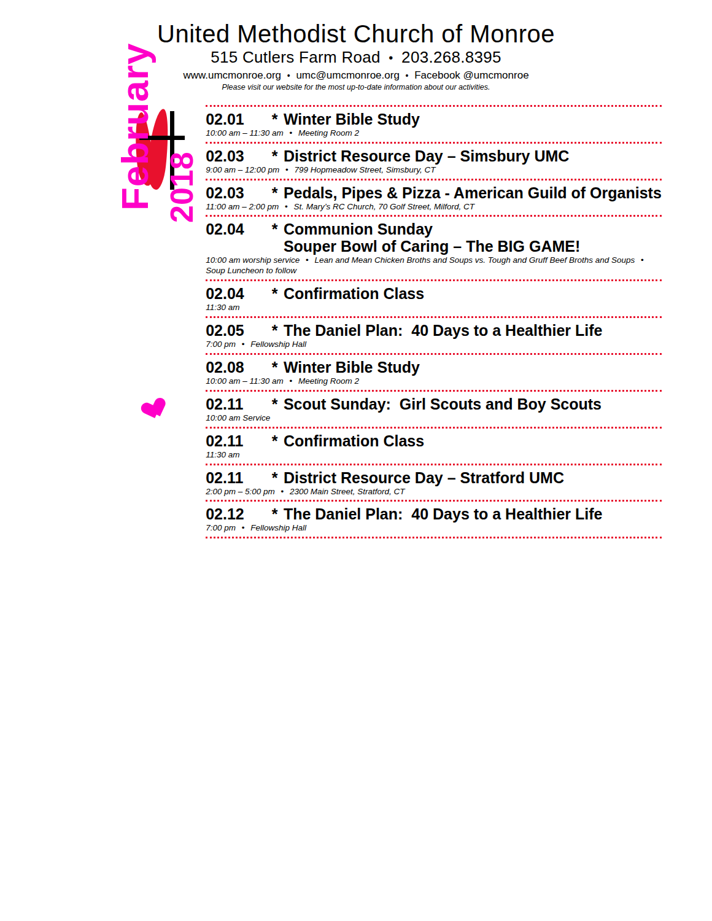United Methodist Church of Monroe
515 Cutlers Farm Road • 203.268.8395
www.umcmonroe.org • umc@umcmonroe.org • Facebook @umcmonroe
Please visit our website for the most up-to-date information about our activities.
February
2018
02.01*Winter Bible Study
10:00 am – 11:30 am • Meeting Room 2
02.03*District Resource Day – Simsbury UMC
9:00 am – 12:00 pm • 799 Hopmeadow Street, Simsbury, CT
02.03*Pedals, Pipes & Pizza - American Guild of Organists
11:00 am – 2:00 pm • St. Mary’s RC Church, 70 Golf Street, Milford, CT
02.04*Communion Sunday
Souper Bowl of Caring – The BIG GAME!
10:00 am worship service • Lean and Mean Chicken Broths and Soups vs. Tough and Gruff Beef Broths and Soups • Soup Luncheon to follow
02.04*Confirmation Class
11:30 am
02.05*The Daniel Plan: 40 Days to a Healthier Life
7:00 pm • Fellowship Hall
02.08*Winter Bible Study
10:00 am – 11:30 am • Meeting Room 2
02.11*Scout Sunday: Girl Scouts and Boy Scouts
10:00 am Service
02.11*Confirmation Class
11:30 am
02.11*District Resource Day – Stratford UMC
2:00 pm – 5:00 pm • 2300 Main Street, Stratford, CT
02.12*The Daniel Plan: 40 Days to a Healthier Life
7:00 pm • Fellowship Hall